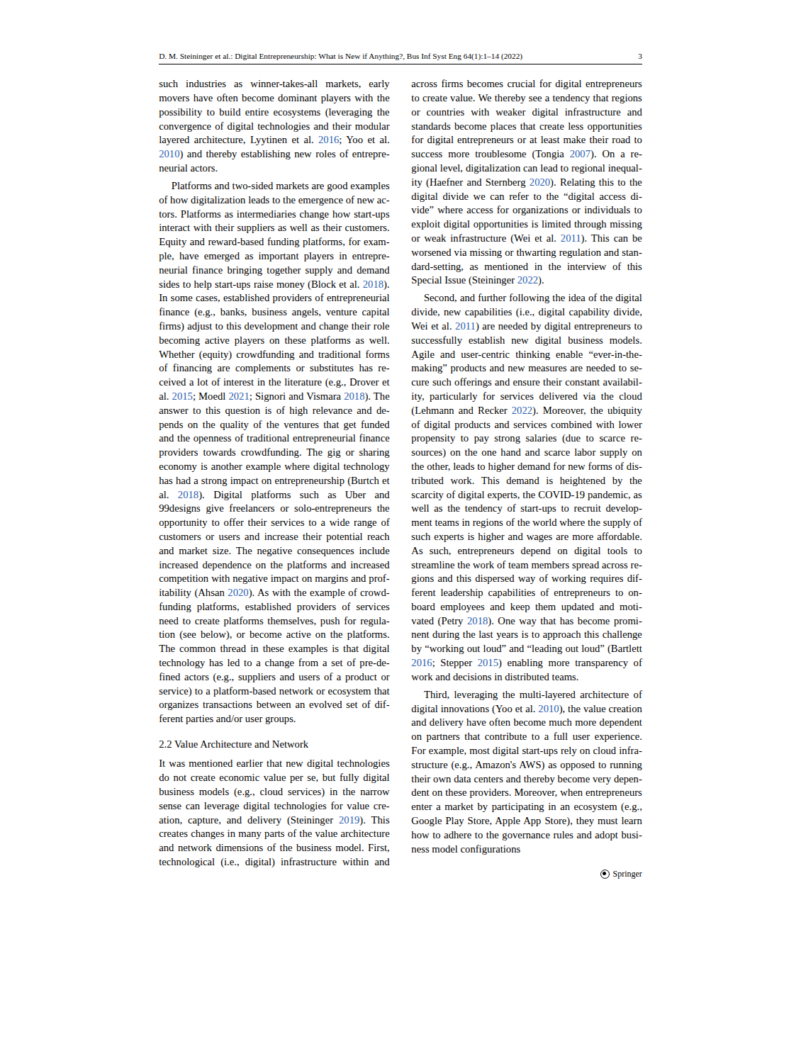D. M. Steininger et al.: Digital Entrepreneurship: What is New if Anything?, Bus Inf Syst Eng 64(1):1–14 (2022) 3
such industries as winner-takes-all markets, early movers have often become dominant players with the possibility to build entire ecosystems (leveraging the convergence of digital technologies and their modular layered architecture, Lyytinen et al. 2016; Yoo et al. 2010) and thereby establishing new roles of entrepreneurial actors.
Platforms and two-sided markets are good examples of how digitalization leads to the emergence of new actors. Platforms as intermediaries change how start-ups interact with their suppliers as well as their customers. Equity and reward-based funding platforms, for example, have emerged as important players in entrepreneurial finance bringing together supply and demand sides to help start-ups raise money (Block et al. 2018). In some cases, established providers of entrepreneurial finance (e.g., banks, business angels, venture capital firms) adjust to this development and change their role becoming active players on these platforms as well. Whether (equity) crowdfunding and traditional forms of financing are complements or substitutes has received a lot of interest in the literature (e.g., Drover et al. 2015; Moedl 2021; Signori and Vismara 2018). The answer to this question is of high relevance and depends on the quality of the ventures that get funded and the openness of traditional entrepreneurial finance providers towards crowdfunding. The gig or sharing economy is another example where digital technology has had a strong impact on entrepreneurship (Burtch et al. 2018). Digital platforms such as Uber and 99designs give freelancers or solo-entrepreneurs the opportunity to offer their services to a wide range of customers or users and increase their potential reach and market size. The negative consequences include increased dependence on the platforms and increased competition with negative impact on margins and profitability (Ahsan 2020). As with the example of crowdfunding platforms, established providers of services need to create platforms themselves, push for regulation (see below), or become active on the platforms. The common thread in these examples is that digital technology has led to a change from a set of pre-defined actors (e.g., suppliers and users of a product or service) to a platform-based network or ecosystem that organizes transactions between an evolved set of different parties and/or user groups.
2.2 Value Architecture and Network
It was mentioned earlier that new digital technologies do not create economic value per se, but fully digital business models (e.g., cloud services) in the narrow sense can leverage digital technologies for value creation, capture, and delivery (Steininger 2019). This creates changes in many parts of the value architecture and network dimensions of the business model. First, technological (i.e., digital) infrastructure within and across firms becomes crucial for digital entrepreneurs to create value. We thereby see a tendency that regions or countries with weaker digital infrastructure and standards become places that create less opportunities for digital entrepreneurs or at least make their road to success more troublesome (Tongia 2007). On a regional level, digitalization can lead to regional inequality (Haefner and Sternberg 2020). Relating this to the digital divide we can refer to the “digital access divide” where access for organizations or individuals to exploit digital opportunities is limited through missing or weak infrastructure (Wei et al. 2011). This can be worsened via missing or thwarting regulation and standard-setting, as mentioned in the interview of this Special Issue (Steininger 2022).
Second, and further following the idea of the digital divide, new capabilities (i.e., digital capability divide, Wei et al. 2011) are needed by digital entrepreneurs to successfully establish new digital business models. Agile and user-centric thinking enable “ever-in-the-making” products and new measures are needed to secure such offerings and ensure their constant availability, particularly for services delivered via the cloud (Lehmann and Recker 2022). Moreover, the ubiquity of digital products and services combined with lower propensity to pay strong salaries (due to scarce resources) on the one hand and scarce labor supply on the other, leads to higher demand for new forms of distributed work. This demand is heightened by the scarcity of digital experts, the COVID-19 pandemic, as well as the tendency of start-ups to recruit development teams in regions of the world where the supply of such experts is higher and wages are more affordable. As such, entrepreneurs depend on digital tools to streamline the work of team members spread across regions and this dispersed way of working requires different leadership capabilities of entrepreneurs to onboard employees and keep them updated and motivated (Petry 2018). One way that has become prominent during the last years is to approach this challenge by “working out loud” and “leading out loud” (Bartlett 2016; Stepper 2015) enabling more transparency of work and decisions in distributed teams.
Third, leveraging the multi-layered architecture of digital innovations (Yoo et al. 2010), the value creation and delivery have often become much more dependent on partners that contribute to a full user experience. For example, most digital start-ups rely on cloud infrastructure (e.g., Amazon's AWS) as opposed to running their own data centers and thereby become very dependent on these providers. Moreover, when entrepreneurs enter a market by participating in an ecosystem (e.g., Google Play Store, Apple App Store), they must learn how to adhere to the governance rules and adopt business model configurations
Springer